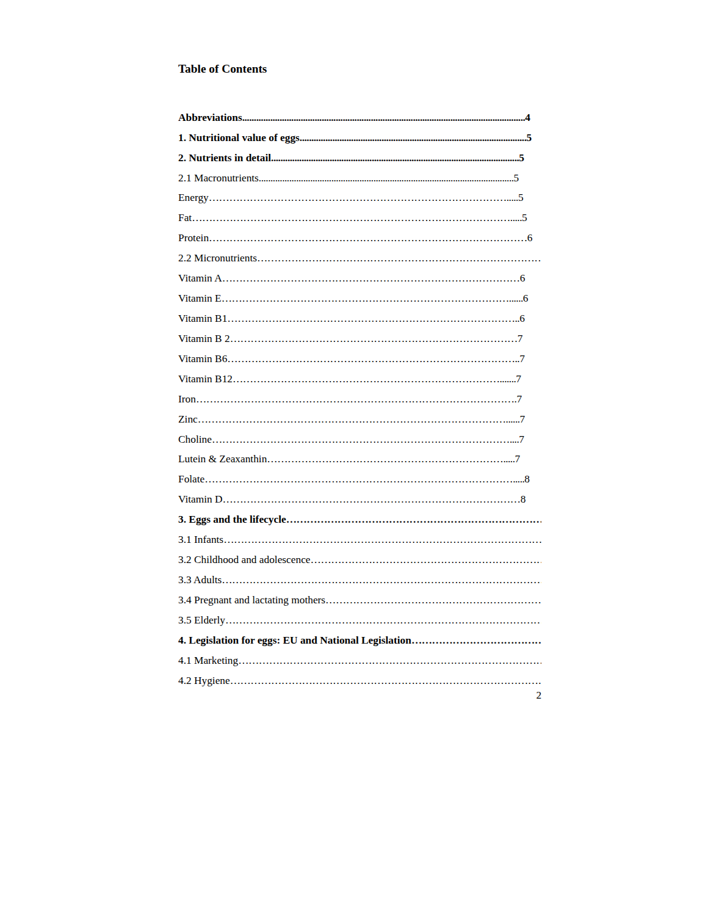Table of Contents
Abbreviations......................................................................................................................... 4
1. Nutritional value of eggs................................................................................................. 5
2. Nutrients in detail.......................................................................................................... 5
2.1 Macronutrients............................................................................................................. 5
Energy……………………………………………………………………………..... 5
Fat…………………………………………………………………………………..... 5
Protein…………………………………………………………………………………6
2.2 Micronutrients…………………………………………………………………………... 6
Vitamin A……………………………………………………………………………6
Vitamin E…………………………………………………………………………...... 6
Vitamin B1………………………………………………………………………….. 6
Vitamin B 2…………………………………………………………………………7
Vitamin B6………………………………………………………………………….. 7
Vitamin B12……………………………………………………………………....... 7
Iron…………………………………………………………………………………. 7
Zinc………………………………………………………………………………...... 7
Choline…………………………………………………………………………….... 7
Lutein & Zeaxanthin……………………………………………………………..... 7
Folate………………………………………………………………………………..... 8
Vitamin D……………………………………………………………………………8
3. Eggs and the lifecycle……………………………………………………………………9
3.1 Infants……………………………………………………………………………………9
3.2 Childhood and adolescence……………………………………………………………... 9
3.3 Adults……………………………………………………………………………………9
3.4 Pregnant and lactating mothers…………………………………………………………... 10
3.5 Elderly……………………………………………………………………………………. 10
4. Legislation for eggs: EU and National Legislation…………………………………..... 11
4.1 Marketing…………………………………………………………………………………12
4.2 Hygiene…………………………………………………………………………………... 12
2